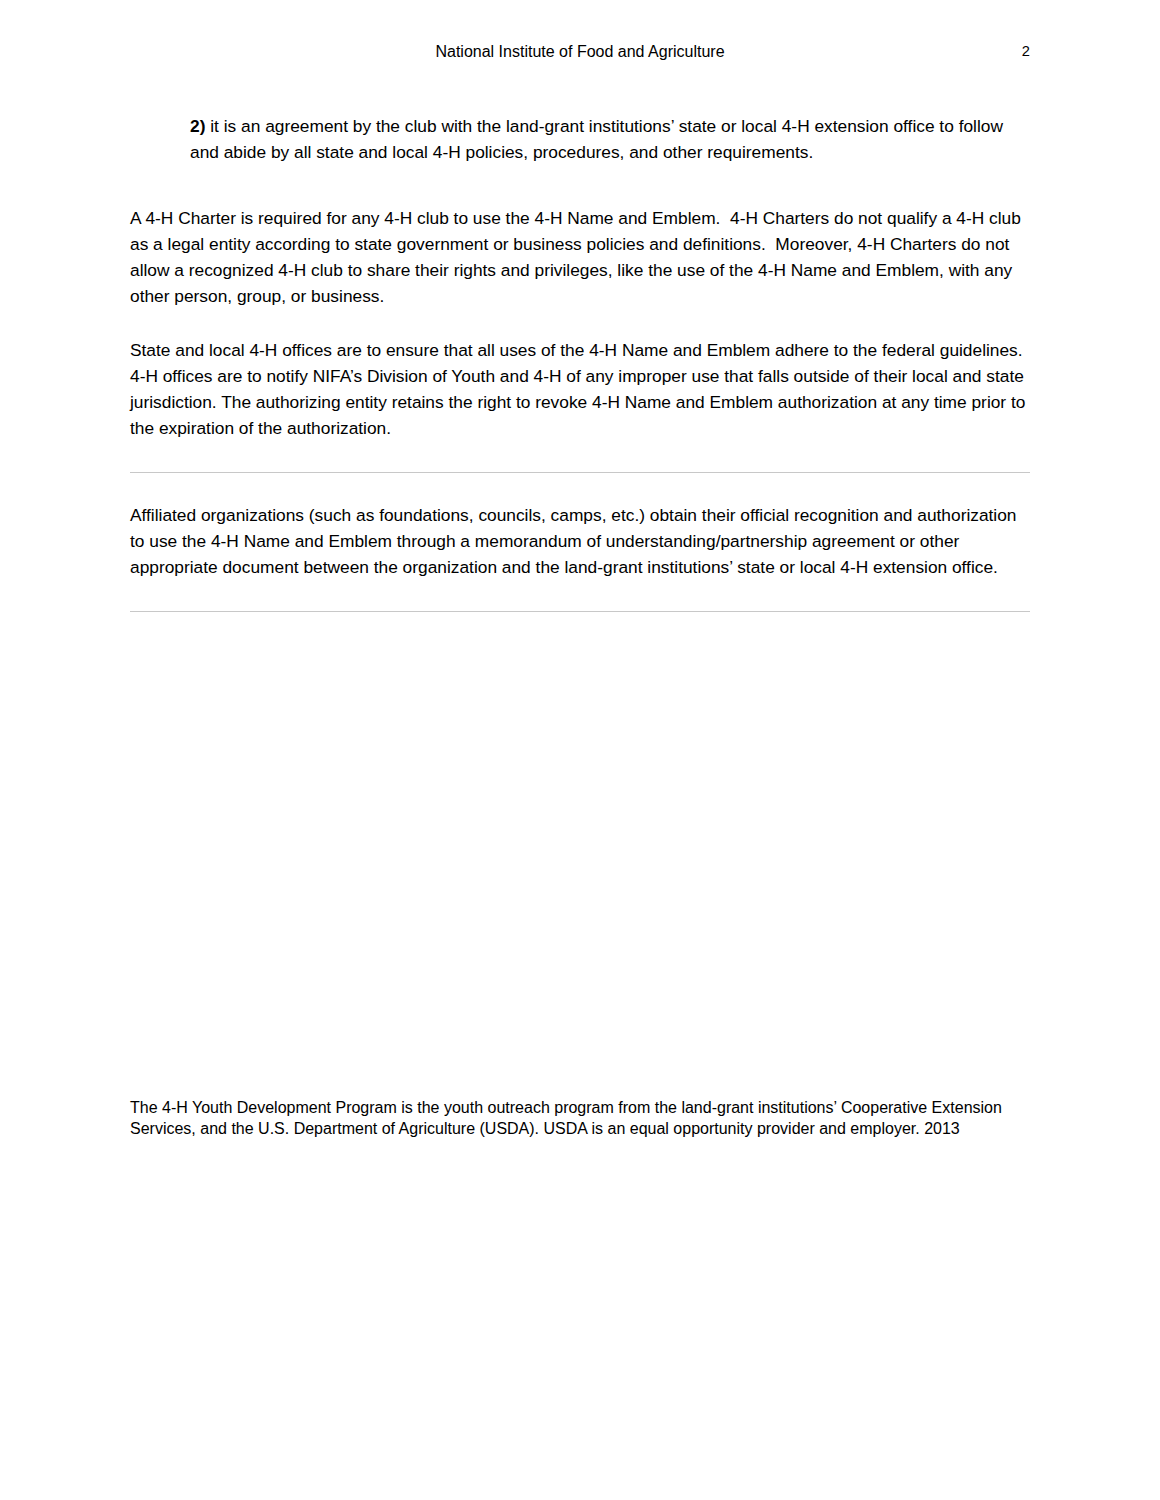National Institute of Food and Agriculture 2
2) it is an agreement by the club with the land-grant institutions’ state or local 4-H extension office to follow and abide by all state and local 4-H policies, procedures, and other requirements.
A 4-H Charter is required for any 4-H club to use the 4-H Name and Emblem. 4-H Charters do not qualify a 4-H club as a legal entity according to state government or business policies and definitions. Moreover, 4-H Charters do not allow a recognized 4-H club to share their rights and privileges, like the use of the 4-H Name and Emblem, with any other person, group, or business.
State and local 4-H offices are to ensure that all uses of the 4-H Name and Emblem adhere to the federal guidelines. 4-H offices are to notify NIFA’s Division of Youth and 4-H of any improper use that falls outside of their local and state jurisdiction. The authorizing entity retains the right to revoke 4-H Name and Emblem authorization at any time prior to the expiration of the authorization.
Affiliated organizations (such as foundations, councils, camps, etc.) obtain their official recognition and authorization to use the 4-H Name and Emblem through a memorandum of understanding/partnership agreement or other appropriate document between the organization and the land-grant institutions’ state or local 4-H extension office.
The 4-H Youth Development Program is the youth outreach program from the land-grant institutions’ Cooperative Extension Services, and the U.S. Department of Agriculture (USDA). USDA is an equal opportunity provider and employer. 2013